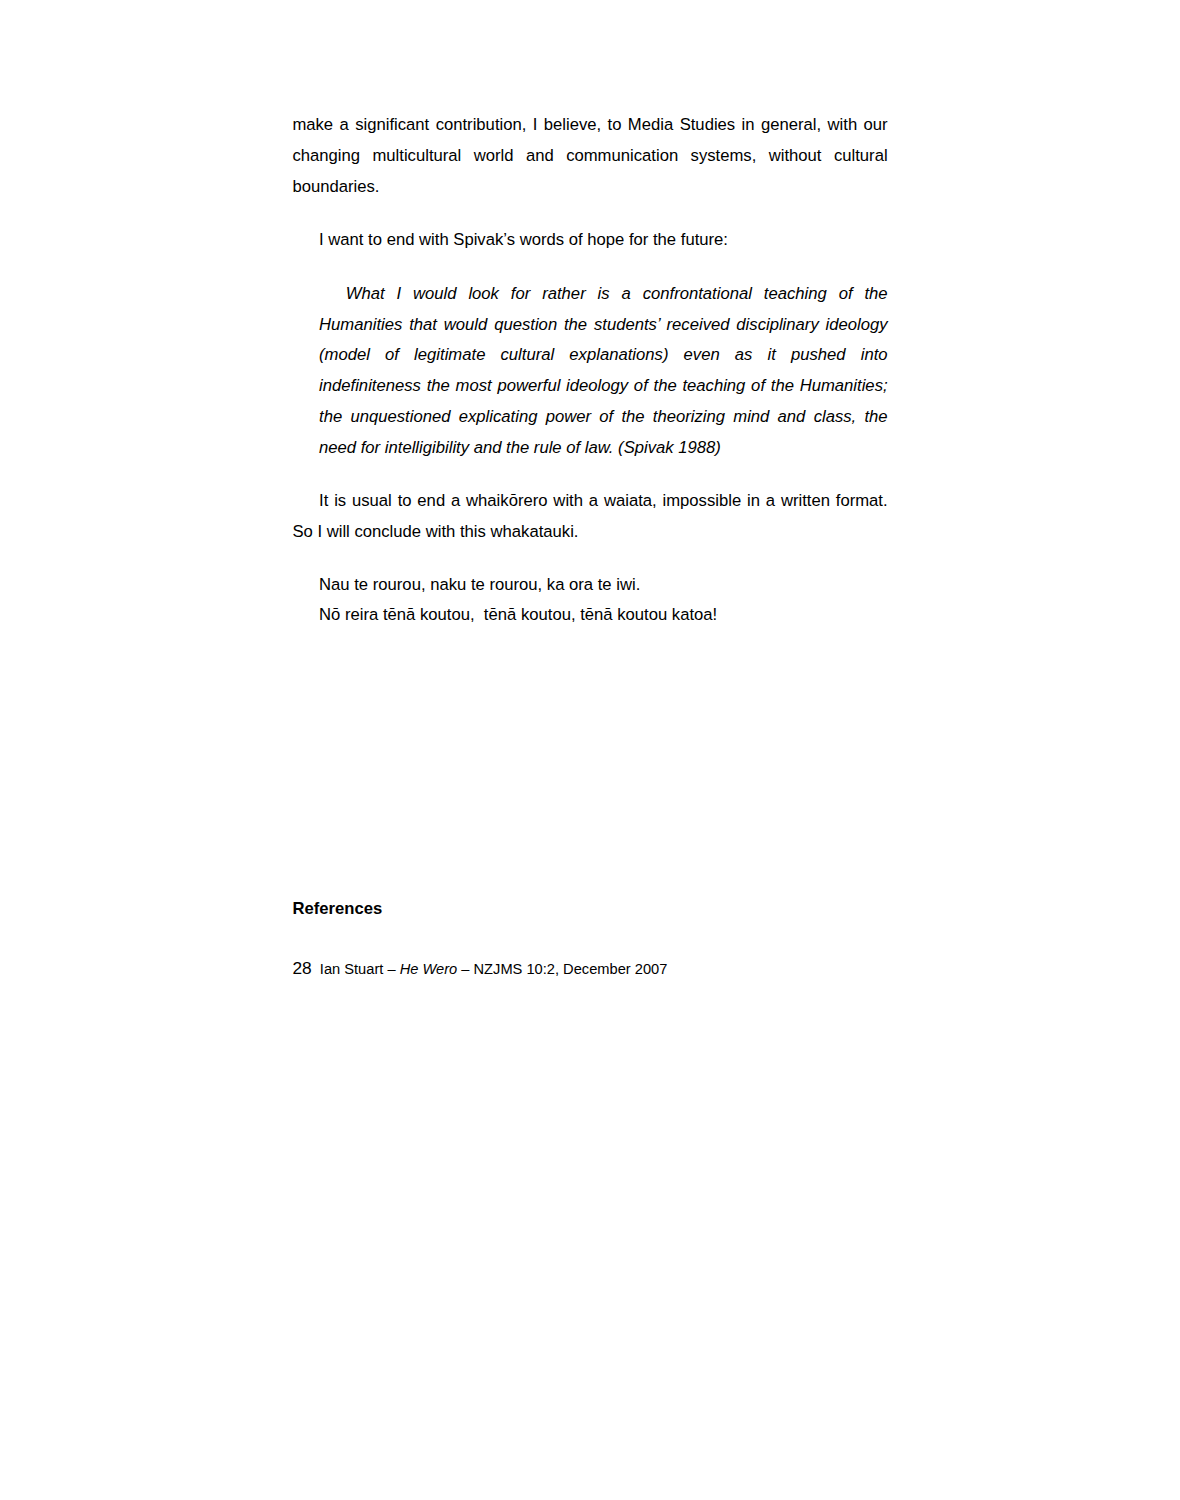make a significant contribution, I believe, to Media Studies in general, with our changing multicultural world and communication systems, without cultural boundaries.
I want to end with Spivak’s words of hope for the future:
What I would look for rather is a confrontational teaching of the Humanities that would question the students’ received disciplinary ideology (model of legitimate cultural explanations) even as it pushed into indefiniteness the most powerful ideology of the teaching of the Humanities; the unquestioned explicating power of the theorizing mind and class, the need for intelligibility and the rule of law. (Spivak 1988)
It is usual to end a whaikōrero with a waiata, impossible in a written format. So I will conclude with this whakatauki.
Nau te rourou, naku te rourou, ka ora te iwi.
Nō reira tēnā koutou, tēnā koutou, tēnā koutou katoa!
References
28 Ian Stuart – He Wero – NZJMS 10:2, December 2007